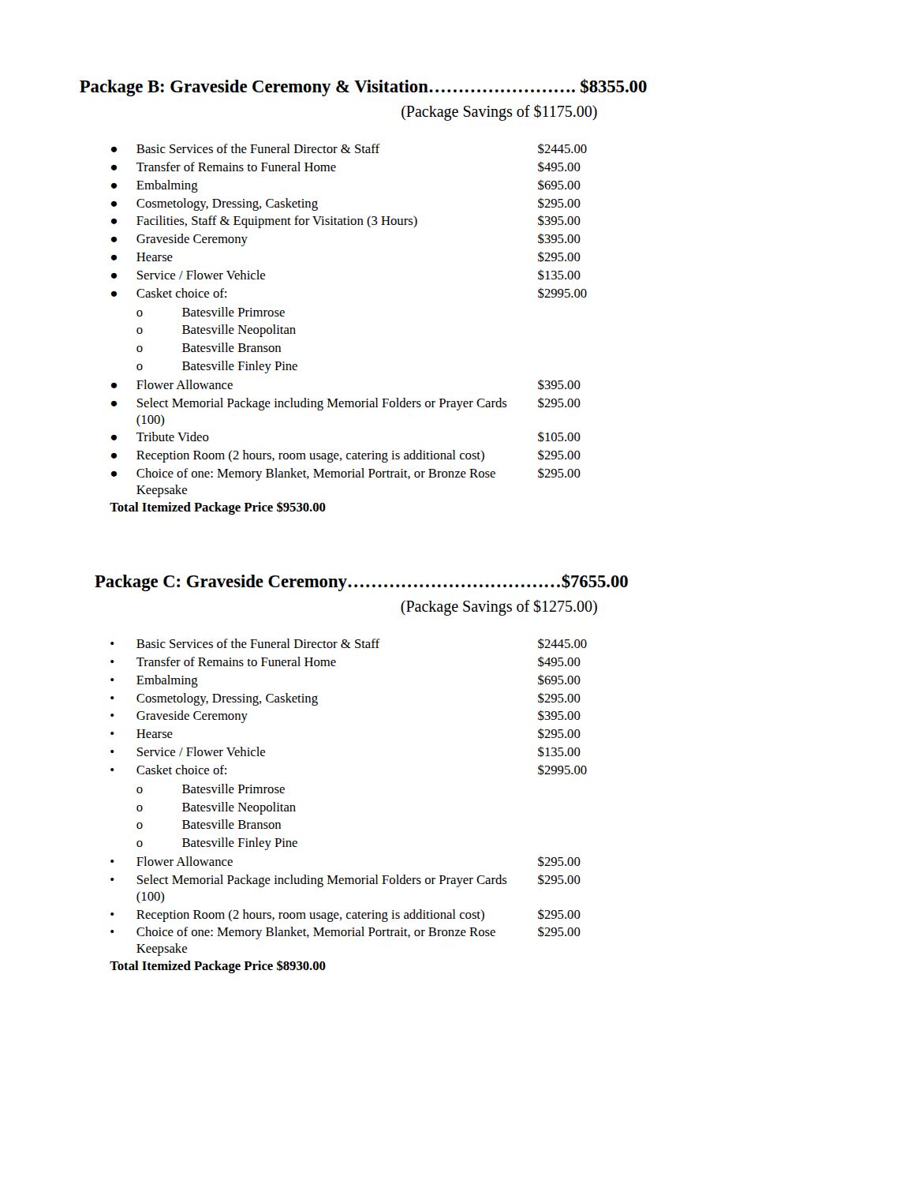Package B: Graveside Ceremony & Visitation……………………. $8355.00
(Package Savings of $1175.00)
| ● | Basic Services of the Funeral Director & Staff | $2445.00 |
| ● | Transfer of Remains to Funeral Home | $495.00 |
| ● | Embalming | $695.00 |
| ● | Cosmetology, Dressing, Casketing | $295.00 |
| ● | Facilities, Staff & Equipment for Visitation (3 Hours) | $395.00 |
| ● | Graveside Ceremony | $395.00 |
| ● | Hearse | $295.00 |
| ● | Service / Flower Vehicle | $135.00 |
| ● | Casket choice of: | $2995.00 |
| | / o / Batesville Primrose / / o / Batesville Neopolitan / / o / Batesville Branson / / o / Batesville Finley Pine / | |
| ● | Flower Allowance | $395.00 |
| ● | Select Memorial Package including Memorial Folders or Prayer Cards (100) | $295.00 |
| ● | Tribute Video | $105.00 |
| ● | Reception Room (2 hours, room usage, catering is additional cost) | $295.00 |
| ● | Choice of one: Memory Blanket, Memorial Portrait, or Bronze Rose Keepsake | $295.00 |
Total Itemized Package Price $9530.00
Package C: Graveside Ceremony………………………………$7655.00
(Package Savings of $1275.00)
| • | Basic Services of the Funeral Director & Staff | $2445.00 |
| • | Transfer of Remains to Funeral Home | $495.00 |
| • | Embalming | $695.00 |
| • | Cosmetology, Dressing, Casketing | $295.00 |
| • | Graveside Ceremony | $395.00 |
| • | Hearse | $295.00 |
| • | Service / Flower Vehicle | $135.00 |
| • | Casket choice of: | $2995.00 |
| | / o / Batesville Primrose / / o / Batesville Neopolitan / / o / Batesville Branson / / o / Batesville Finley Pine / | |
| • | Flower Allowance | $295.00 |
| • | Select Memorial Package including Memorial Folders or Prayer Cards (100) | $295.00 |
| • | Reception Room (2 hours, room usage, catering is additional cost) | $295.00 |
| • | Choice of one: Memory Blanket, Memorial Portrait, or Bronze Rose Keepsake | $295.00 |
Total Itemized Package Price $8930.00